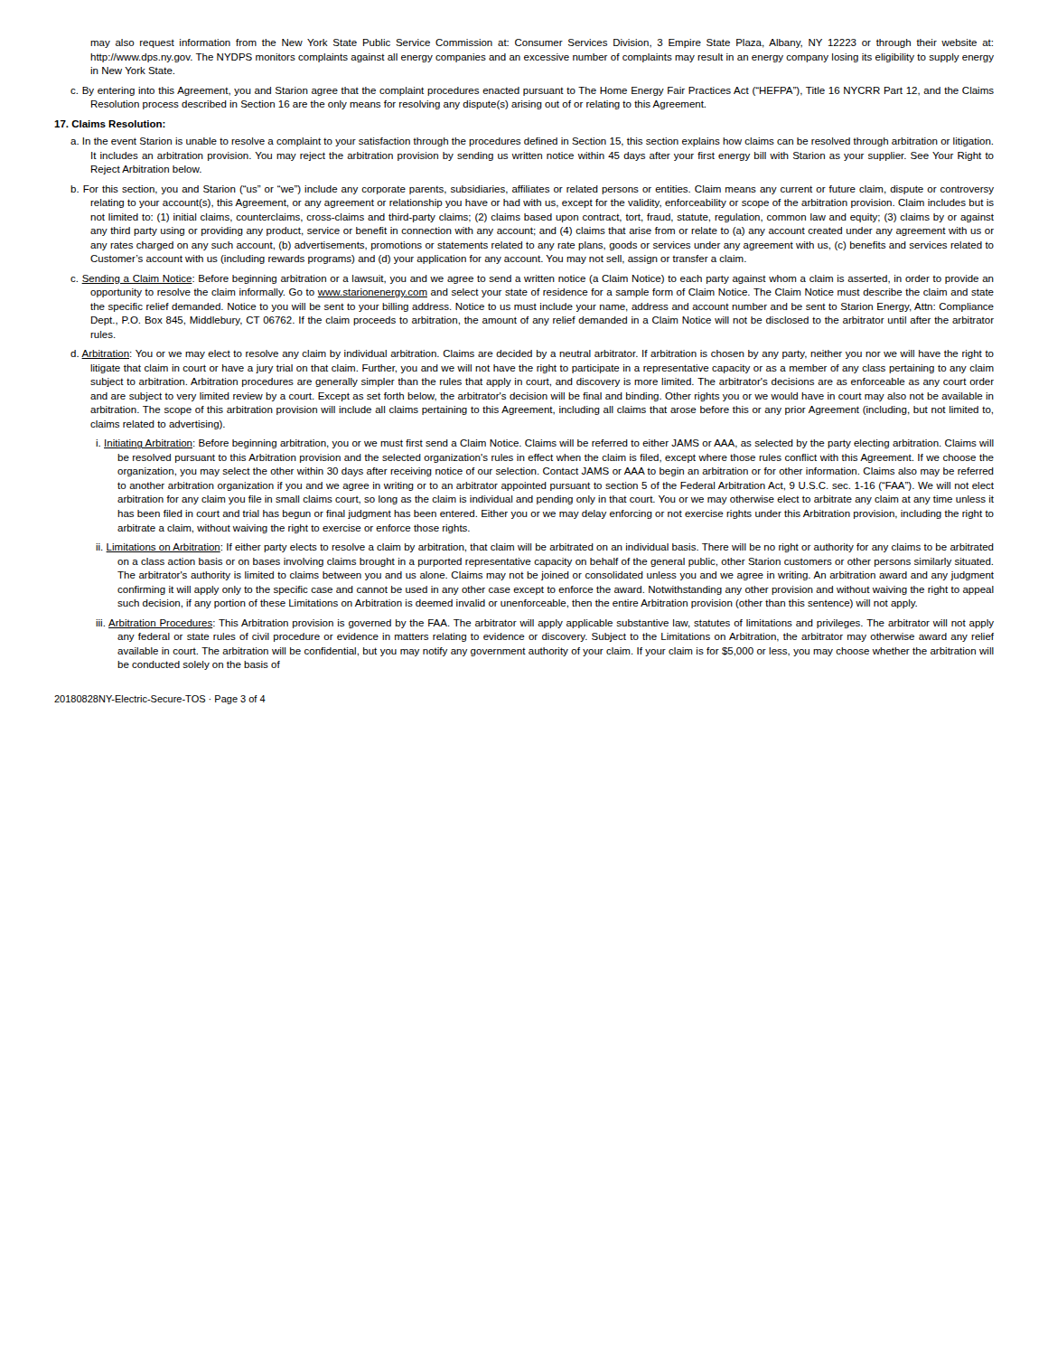may also request information from the New York State Public Service Commission at: Consumer Services Division, 3 Empire State Plaza, Albany, NY 12223 or through their website at: http://www.dps.ny.gov. The NYDPS monitors complaints against all energy companies and an excessive number of complaints may result in an energy company losing its eligibility to supply energy in New York State.
c. By entering into this Agreement, you and Starion agree that the complaint procedures enacted pursuant to The Home Energy Fair Practices Act (“HEFPA”), Title 16 NYCRR Part 12, and the Claims Resolution process described in Section 16 are the only means for resolving any dispute(s) arising out of or relating to this Agreement.
17. Claims Resolution:
a. In the event Starion is unable to resolve a complaint to your satisfaction through the procedures defined in Section 15, this section explains how claims can be resolved through arbitration or litigation. It includes an arbitration provision. You may reject the arbitration provision by sending us written notice within 45 days after your first energy bill with Starion as your supplier. See Your Right to Reject Arbitration below.
b. For this section, you and Starion (“us” or “we”) include any corporate parents, subsidiaries, affiliates or related persons or entities. Claim means any current or future claim, dispute or controversy relating to your account(s), this Agreement, or any agreement or relationship you have or had with us, except for the validity, enforceability or scope of the arbitration provision. Claim includes but is not limited to: (1) initial claims, counterclaims, cross-claims and third-party claims; (2) claims based upon contract, tort, fraud, statute, regulation, common law and equity; (3) claims by or against any third party using or providing any product, service or benefit in connection with any account; and (4) claims that arise from or relate to (a) any account created under any agreement with us or any rates charged on any such account, (b) advertisements, promotions or statements related to any rate plans, goods or services under any agreement with us, (c) benefits and services related to Customer’s account with us (including rewards programs) and (d) your application for any account. You may not sell, assign or transfer a claim.
c. Sending a Claim Notice: Before beginning arbitration or a lawsuit, you and we agree to send a written notice (a Claim Notice) to each party against whom a claim is asserted, in order to provide an opportunity to resolve the claim informally. Go to www.starionenergy.com and select your state of residence for a sample form of Claim Notice. The Claim Notice must describe the claim and state the specific relief demanded. Notice to you will be sent to your billing address. Notice to us must include your name, address and account number and be sent to Starion Energy, Attn: Compliance Dept., P.O. Box 845, Middlebury, CT 06762. If the claim proceeds to arbitration, the amount of any relief demanded in a Claim Notice will not be disclosed to the arbitrator until after the arbitrator rules.
d. Arbitration: You or we may elect to resolve any claim by individual arbitration. Claims are decided by a neutral arbitrator. If arbitration is chosen by any party, neither you nor we will have the right to litigate that claim in court or have a jury trial on that claim. Further, you and we will not have the right to participate in a representative capacity or as a member of any class pertaining to any claim subject to arbitration. Arbitration procedures are generally simpler than the rules that apply in court, and discovery is more limited. The arbitrator's decisions are as enforceable as any court order and are subject to very limited review by a court. Except as set forth below, the arbitrator's decision will be final and binding. Other rights you or we would have in court may also not be available in arbitration. The scope of this arbitration provision will include all claims pertaining to this Agreement, including all claims that arose before this or any prior Agreement (including, but not limited to, claims related to advertising).
i. Initiating Arbitration: Before beginning arbitration, you or we must first send a Claim Notice. Claims will be referred to either JAMS or AAA, as selected by the party electing arbitration. Claims will be resolved pursuant to this Arbitration provision and the selected organization's rules in effect when the claim is filed, except where those rules conflict with this Agreement. If we choose the organization, you may select the other within 30 days after receiving notice of our selection. Contact JAMS or AAA to begin an arbitration or for other information. Claims also may be referred to another arbitration organization if you and we agree in writing or to an arbitrator appointed pursuant to section 5 of the Federal Arbitration Act, 9 U.S.C. sec. 1-16 (“FAA”). We will not elect arbitration for any claim you file in small claims court, so long as the claim is individual and pending only in that court. You or we may otherwise elect to arbitrate any claim at any time unless it has been filed in court and trial has begun or final judgment has been entered. Either you or we may delay enforcing or not exercise rights under this Arbitration provision, including the right to arbitrate a claim, without waiving the right to exercise or enforce those rights.
ii. Limitations on Arbitration: If either party elects to resolve a claim by arbitration, that claim will be arbitrated on an individual basis. There will be no right or authority for any claims to be arbitrated on a class action basis or on bases involving claims brought in a purported representative capacity on behalf of the general public, other Starion customers or other persons similarly situated. The arbitrator's authority is limited to claims between you and us alone. Claims may not be joined or consolidated unless you and we agree in writing. An arbitration award and any judgment confirming it will apply only to the specific case and cannot be used in any other case except to enforce the award. Notwithstanding any other provision and without waiving the right to appeal such decision, if any portion of these Limitations on Arbitration is deemed invalid or unenforceable, then the entire Arbitration provision (other than this sentence) will not apply.
iii. Arbitration Procedures: This Arbitration provision is governed by the FAA. The arbitrator will apply applicable substantive law, statutes of limitations and privileges. The arbitrator will not apply any federal or state rules of civil procedure or evidence in matters relating to evidence or discovery. Subject to the Limitations on Arbitration, the arbitrator may otherwise award any relief available in court. The arbitration will be confidential, but you may notify any government authority of your claim. If your claim is for $5,000 or less, you may choose whether the arbitration will be conducted solely on the basis of
20180828NY-Electric-Secure-TOS · Page 3 of 4